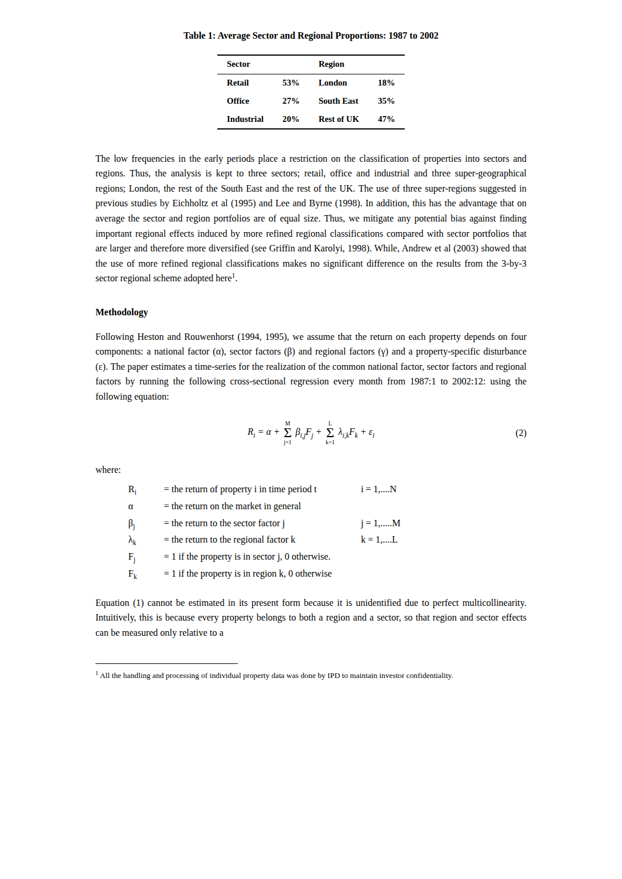Table 1: Average Sector and Regional Proportions: 1987 to 2002
| Sector | | Region | |
| --- | --- | --- | --- |
| Retail | 53% | London | 18% |
| Office | 27% | South East | 35% |
| Industrial | 20% | Rest of UK | 47% |
The low frequencies in the early periods place a restriction on the classification of properties into sectors and regions. Thus, the analysis is kept to three sectors; retail, office and industrial and three super-geographical regions; London, the rest of the South East and the rest of the UK. The use of three super-regions suggested in previous studies by Eichholtz et al (1995) and Lee and Byrne (1998). In addition, this has the advantage that on average the sector and region portfolios are of equal size. Thus, we mitigate any potential bias against finding important regional effects induced by more refined regional classifications compared with sector portfolios that are larger and therefore more diversified (see Griffin and Karolyi, 1998). While, Andrew et al (2003) showed that the use of more refined regional classifications makes no significant difference on the results from the 3-by-3 sector regional scheme adopted here1.
Methodology
Following Heston and Rouwenhorst (1994, 1995), we assume that the return on each property depends on four components: a national factor (α), sector factors (β) and regional factors (γ) and a property-specific disturbance (ε). The paper estimates a time-series for the realization of the common national factor, sector factors and regional factors by running the following cross-sectional regression every month from 1987:1 to 2002:12: using the following equation:
Ri = α + M Σ j=1 βi,jFj + L Σ k=1 λi,kFk + εi (2)
where:
| R i | = the return of property i in time period t | i = 1,....N |
| α | = the return on the market in general | |
| β j | = the return to the sector factor j | j = 1,.....M |
| λ k | = the return to the regional factor k | k = 1,....L |
| F j | = 1 if the property is in sector j, 0 otherwise. | |
| F k | = 1 if the property is in region k, 0 otherwise | |
Equation (1) cannot be estimated in its present form because it is unidentified due to perfect multicollinearity. Intuitively, this is because every property belongs to both a region and a sector, so that region and sector effects can be measured only relative to a
1 All the handling and processing of individual property data was done by IPD to maintain investor confidentiality.